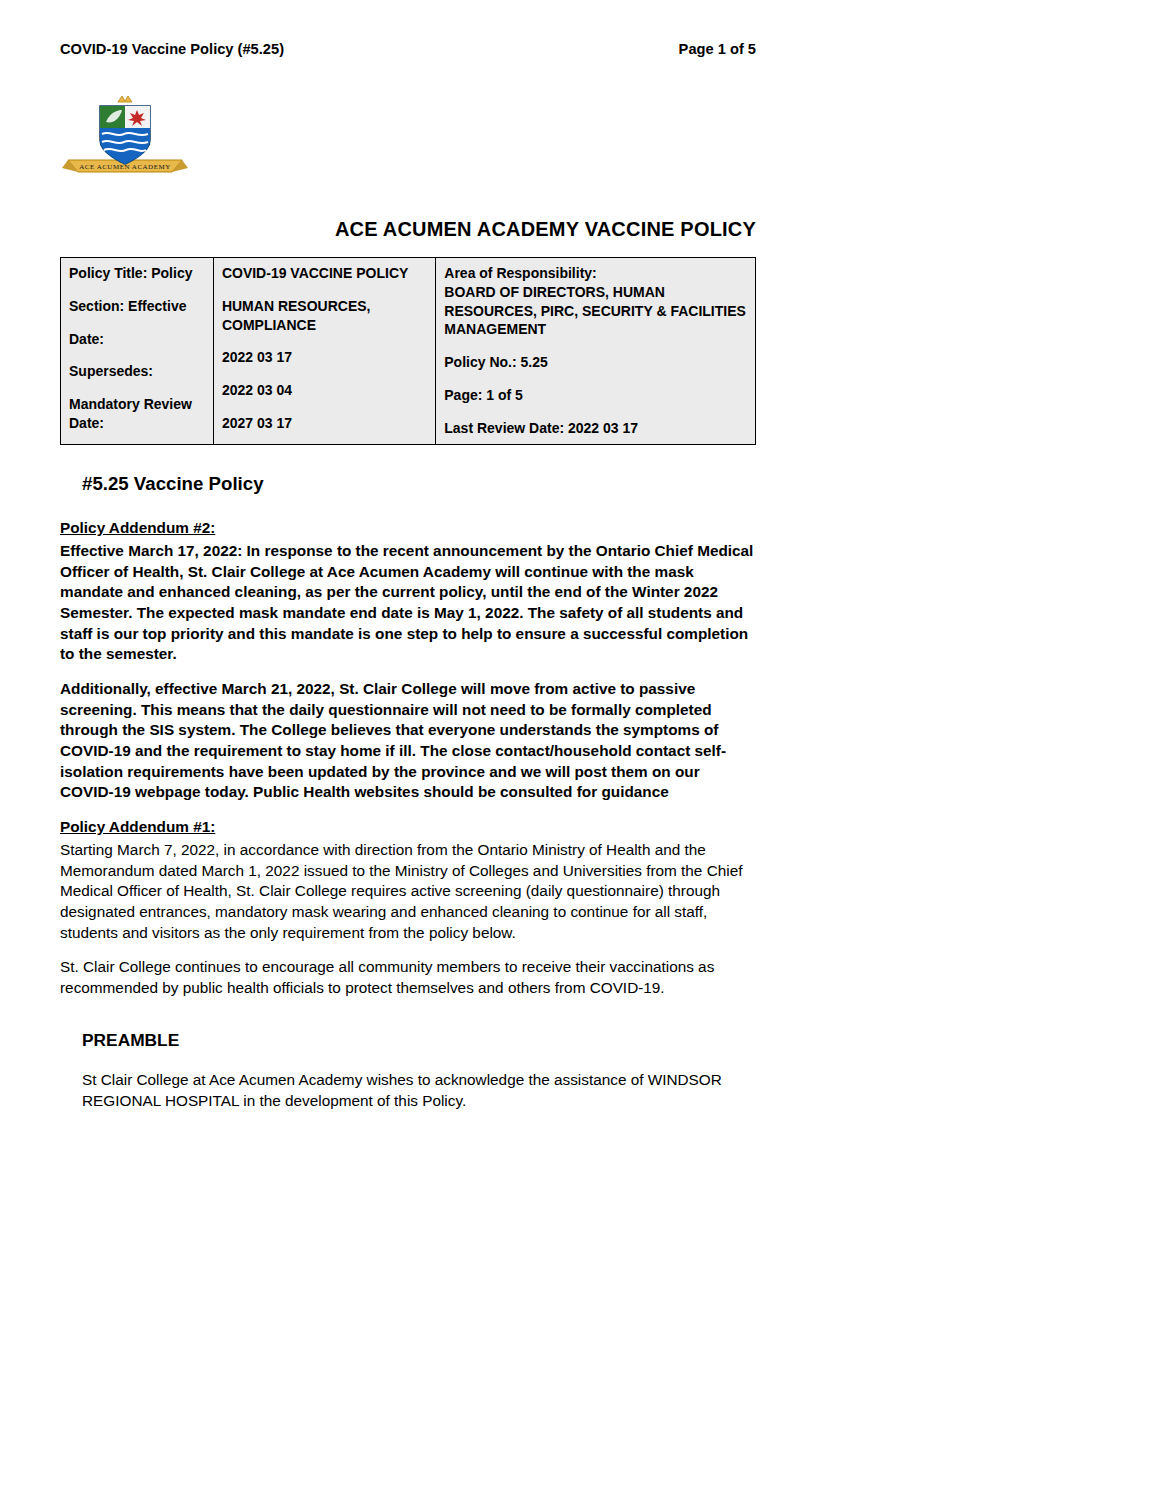COVID-19 Vaccine Policy (#5.25) Page 1 of 5
ACE ACUMEN ACADEMY
ACE ACUMEN ACADEMY VACCINE POLICY
| Policy Title: Policy Section: Effective Date: Supersedes: Mandatory Review Date: | COVID-19 VACCINE POLICY HUMAN RESOURCES, COMPLIANCE 2022 03 17 2022 03 04 2027 03 17 | Area of Responsibility: BOARD OF DIRECTORS, HUMAN RESOURCES, PIRC, SECURITY & FACILITIES MANAGEMENT Policy No.: 5.25 Page: 1 of 5 Last Review Date: 2022 03 17 |
#5.25 Vaccine Policy
Policy Addendum #2:
Effective March 17, 2022: In response to the recent announcement by the Ontario Chief Medical Officer of Health, St. Clair College at Ace Acumen Academy will continue with the mask mandate and enhanced cleaning, as per the current policy, until the end of the Winter 2022 Semester. The expected mask mandate end date is May 1, 2022. The safety of all students and staff is our top priority and this mandate is one step to help to ensure a successful completion to the semester.
Additionally, effective March 21, 2022, St. Clair College will move from active to passive screening. This means that the daily questionnaire will not need to be formally completed through the SIS system. The College believes that everyone understands the symptoms of COVID-19 and the requirement to stay home if ill. The close contact/household contact self-isolation requirements have been updated by the province and we will post them on our COVID-19 webpage today. Public Health websites should be consulted for guidance
Policy Addendum #1:
Starting March 7, 2022, in accordance with direction from the Ontario Ministry of Health and the Memorandum dated March 1, 2022 issued to the Ministry of Colleges and Universities from the Chief Medical Officer of Health, St. Clair College requires active screening (daily questionnaire) through designated entrances, mandatory mask wearing and enhanced cleaning to continue for all staff, students and visitors as the only requirement from the policy below.
St. Clair College continues to encourage all community members to receive their vaccinations as recommended by public health officials to protect themselves and others from COVID-19.
PREAMBLE
St Clair College at Ace Acumen Academy wishes to acknowledge the assistance of WINDSOR REGIONAL HOSPITAL in the development of this Policy.